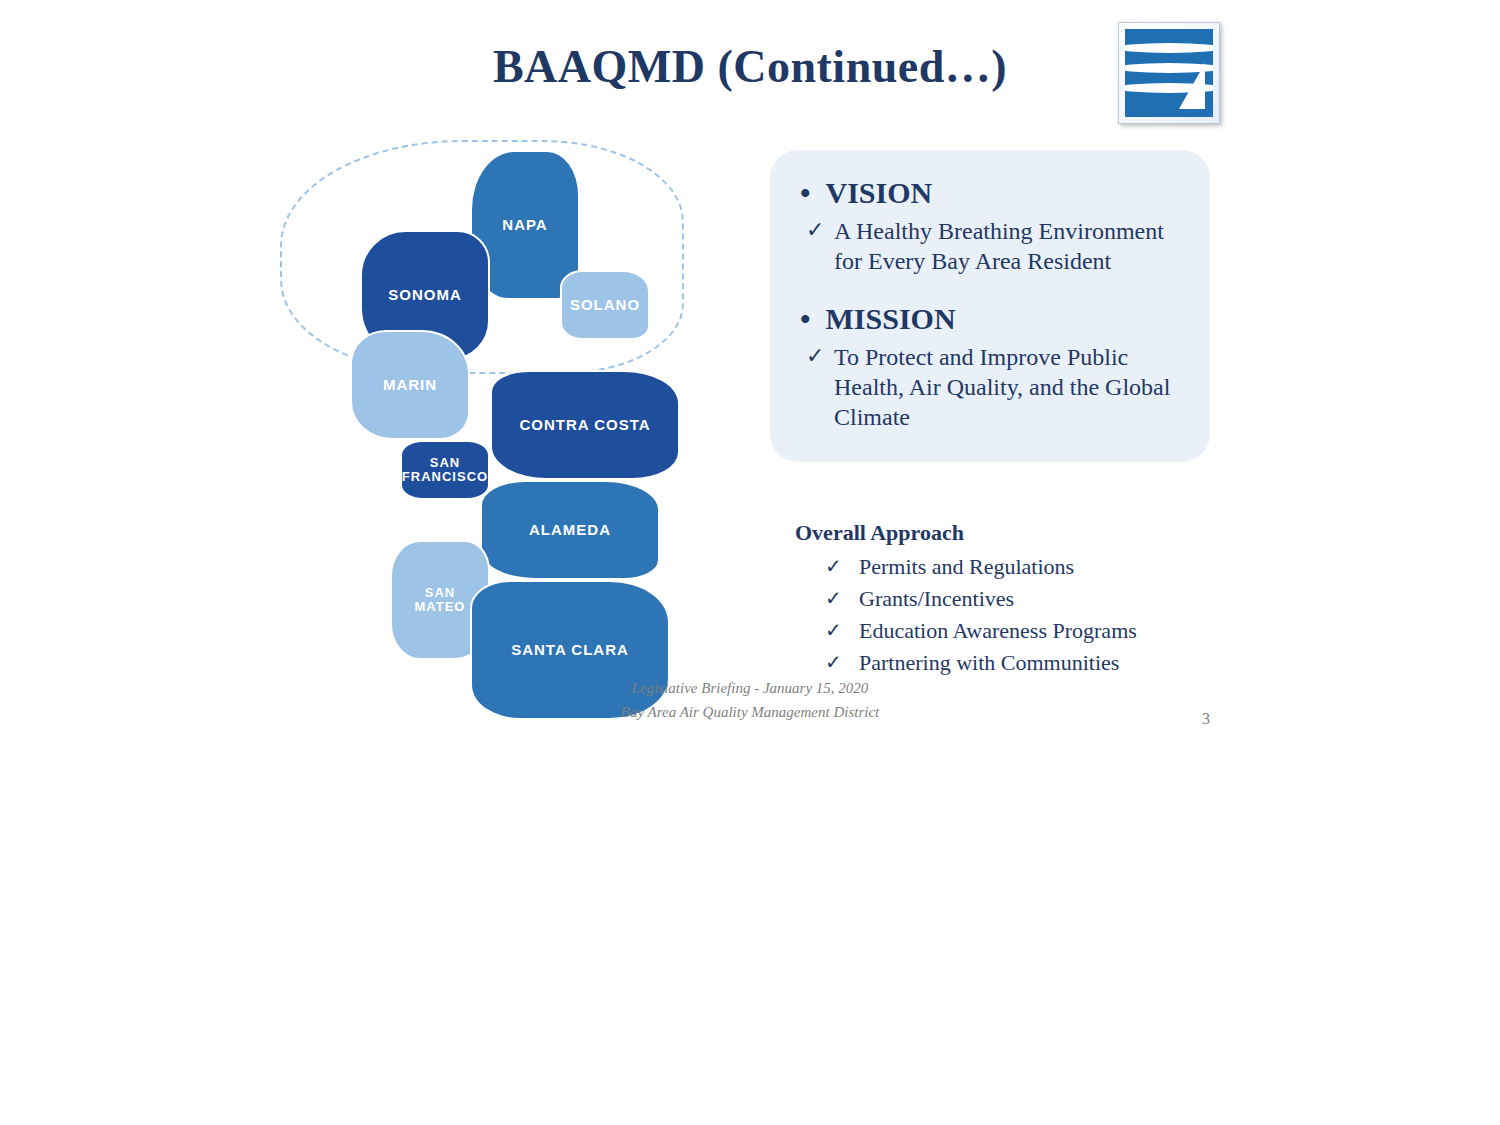BAAQMD (Continued…)
NAPA
SONOMA
SOLANO
MARIN
CONTRA COSTA
SAN
FRANCISCO
ALAMEDA
SAN
MATEO
SANTA CLARA
VISION
A Healthy Breathing Environment for Every Bay Area Resident
MISSION
To Protect and Improve Public Health, Air Quality, and the Global Climate
Overall Approach
Permits and Regulations
Grants/Incentives
Education Awareness Programs
Partnering with Communities
Legislative Briefing - January 15, 2020
Bay Area Air Quality Management District
3